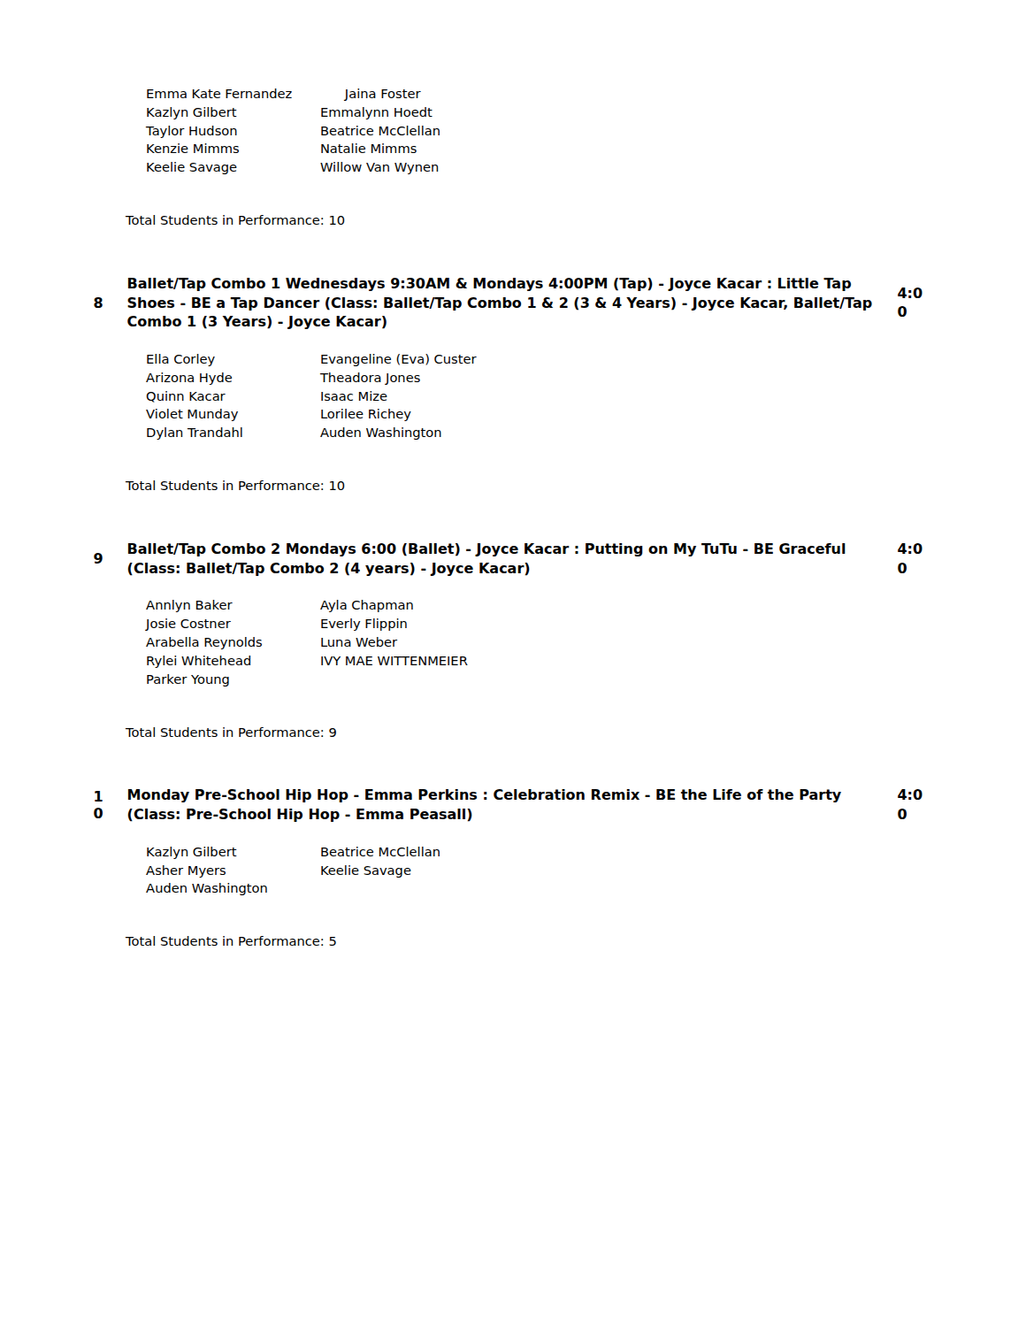| Emma Kate Fernandez | Jaina Foster |
| Kazlyn Gilbert | Emmalynn Hoedt |
| Taylor Hudson | Beatrice McClellan |
| Kenzie Mimms | Natalie Mimms |
| Keelie Savage | Willow Van Wynen |
Total Students in Performance: 10
8
Ballet/Tap Combo 1 Wednesdays 9:30AM & Mondays 4:00PM (Tap) - Joyce Kacar : Little Tap Shoes - BE a Tap Dancer (Class: Ballet/Tap Combo 1 & 2 (3 & 4 Years) - Joyce Kacar, Ballet/Tap Combo 1 (3 Years) - Joyce Kacar)
4:0
0
| Ella Corley | Evangeline (Eva) Custer |
| Arizona Hyde | Theadora Jones |
| Quinn Kacar | Isaac Mize |
| Violet Munday | Lorilee Richey |
| Dylan Trandahl | Auden Washington |
Total Students in Performance: 10
9
Ballet/Tap Combo 2 Mondays 6:00 (Ballet) - Joyce Kacar : Putting on My TuTu - BE Graceful (Class: Ballet/Tap Combo 2 (4 years) - Joyce Kacar)
4:0
0
| Annlyn Baker | Ayla Chapman |
| Josie Costner | Everly Flippin |
| Arabella Reynolds | Luna Weber |
| Rylei Whitehead | IVY MAE WITTENMEIER |
| Parker Young | |
Total Students in Performance: 9
1
0
Monday Pre-School Hip Hop - Emma Perkins : Celebration Remix - BE the Life of the Party (Class: Pre-School Hip Hop - Emma Peasall)
4:0
0
| Kazlyn Gilbert | Beatrice McClellan |
| Asher Myers | Keelie Savage |
| Auden Washington | |
Total Students in Performance: 5